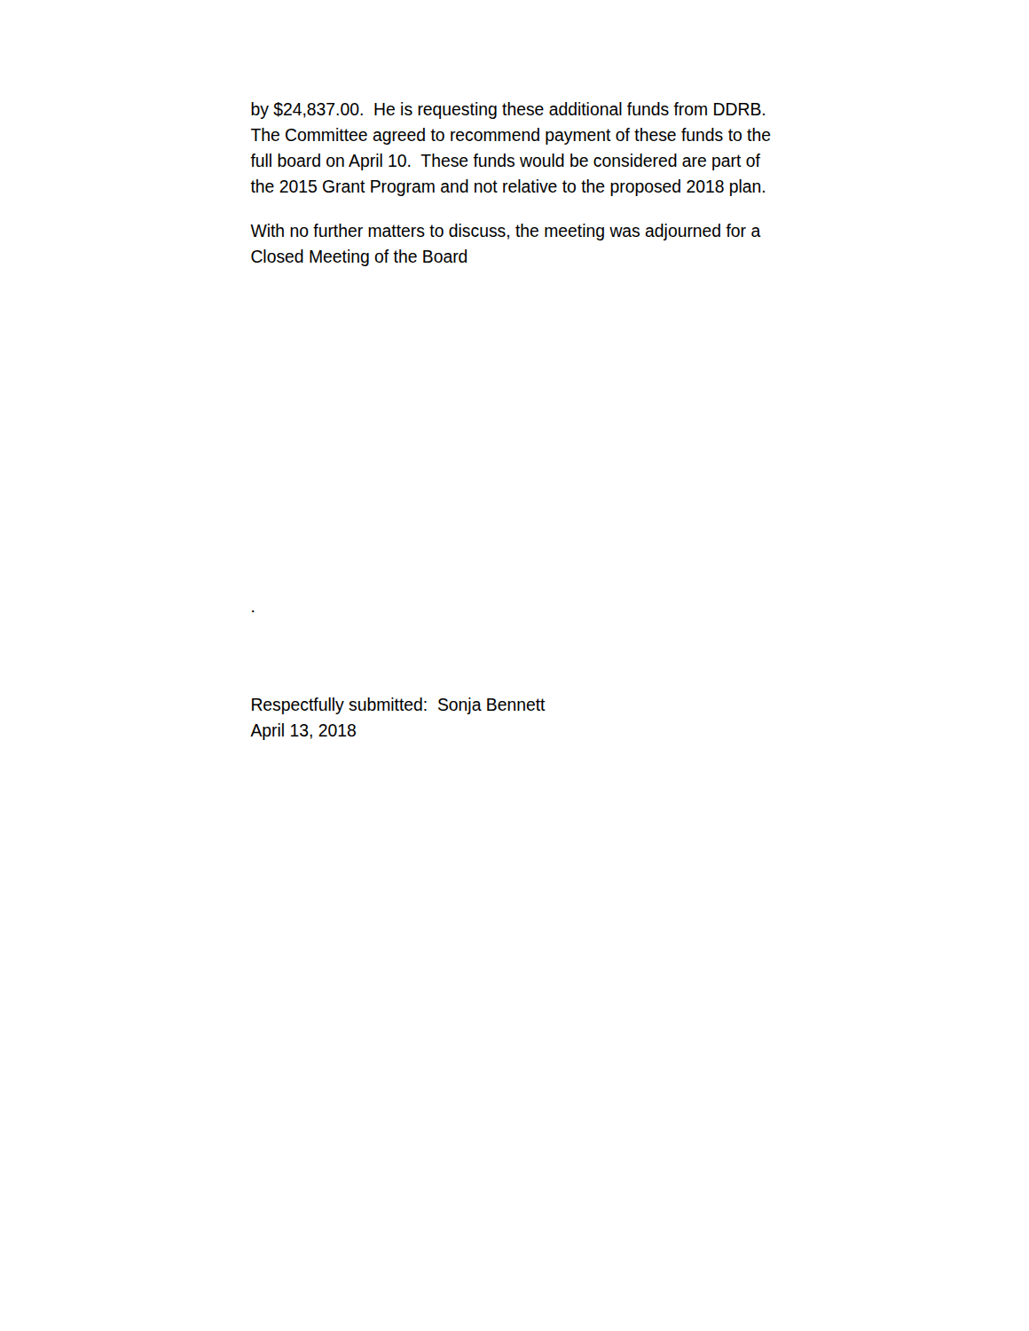by $24,837.00. He is requesting these additional funds from DDRB. The Committee agreed to recommend payment of these funds to the full board on April 10. These funds would be considered are part of the 2015 Grant Program and not relative to the proposed 2018 plan.
With no further matters to discuss, the meeting was adjourned for a Closed Meeting of the Board
.
Respectfully submitted: Sonja Bennett
April 13, 2018